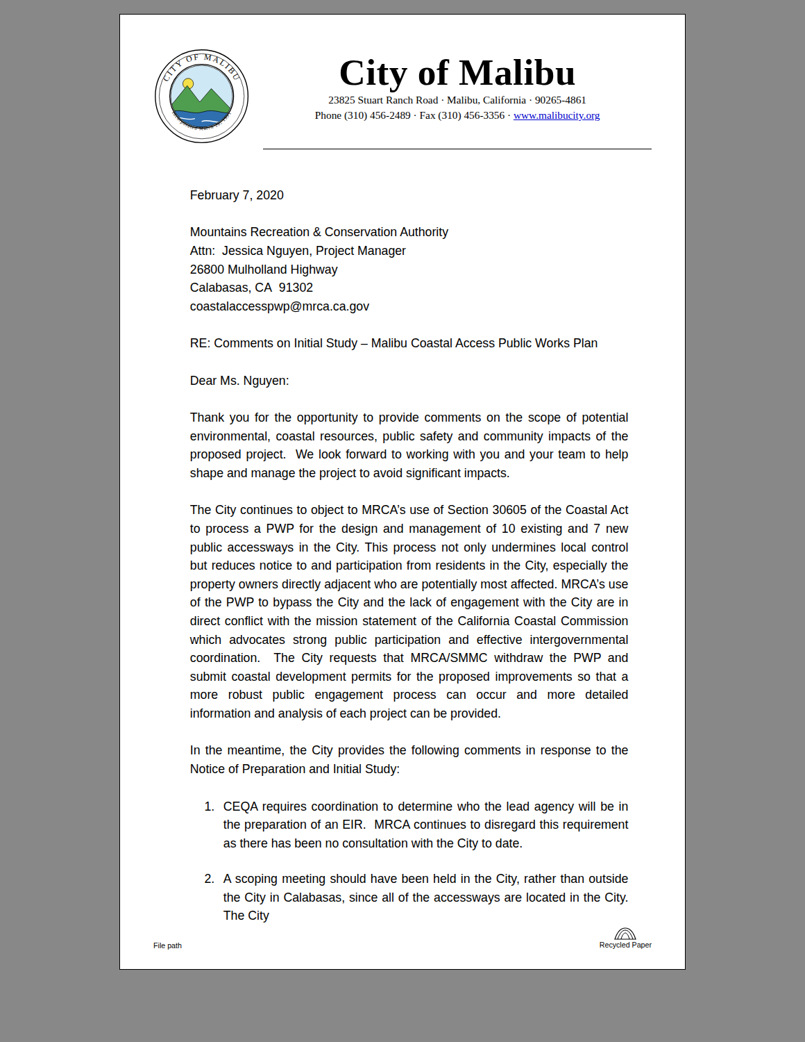CITY OF MALIBU Incorporated March 28, 1991
City of Malibu
23825 Stuart Ranch Road · Malibu, California · 90265-4861
Phone (310) 456-2489 · Fax (310) 456-3356 · www.malibucity.org
February 7, 2020
Mountains Recreation & Conservation Authority
Attn: Jessica Nguyen, Project Manager
26800 Mulholland Highway
Calabasas, CA 91302
coastalaccesspwp@mrca.ca.gov
RE: Comments on Initial Study – Malibu Coastal Access Public Works Plan
Dear Ms. Nguyen:
Thank you for the opportunity to provide comments on the scope of potential environmental, coastal resources, public safety and community impacts of the proposed project. We look forward to working with you and your team to help shape and manage the project to avoid significant impacts.
The City continues to object to MRCA’s use of Section 30605 of the Coastal Act to process a PWP for the design and management of 10 existing and 7 new public accessways in the City. This process not only undermines local control but reduces notice to and participation from residents in the City, especially the property owners directly adjacent who are potentially most affected. MRCA’s use of the PWP to bypass the City and the lack of engagement with the City are in direct conflict with the mission statement of the California Coastal Commission which advocates strong public participation and effective intergovernmental coordination. The City requests that MRCA/SMMC withdraw the PWP and submit coastal development permits for the proposed improvements so that a more robust public engagement process can occur and more detailed information and analysis of each project can be provided.
In the meantime, the City provides the following comments in response to the Notice of Preparation and Initial Study:
CEQA requires coordination to determine who the lead agency will be in the preparation of an EIR. MRCA continues to disregard this requirement as there has been no consultation with the City to date.
A scoping meeting should have been held in the City, rather than outside the City in Calabasas, since all of the accessways are located in the City. The City
File path
Recycled Paper